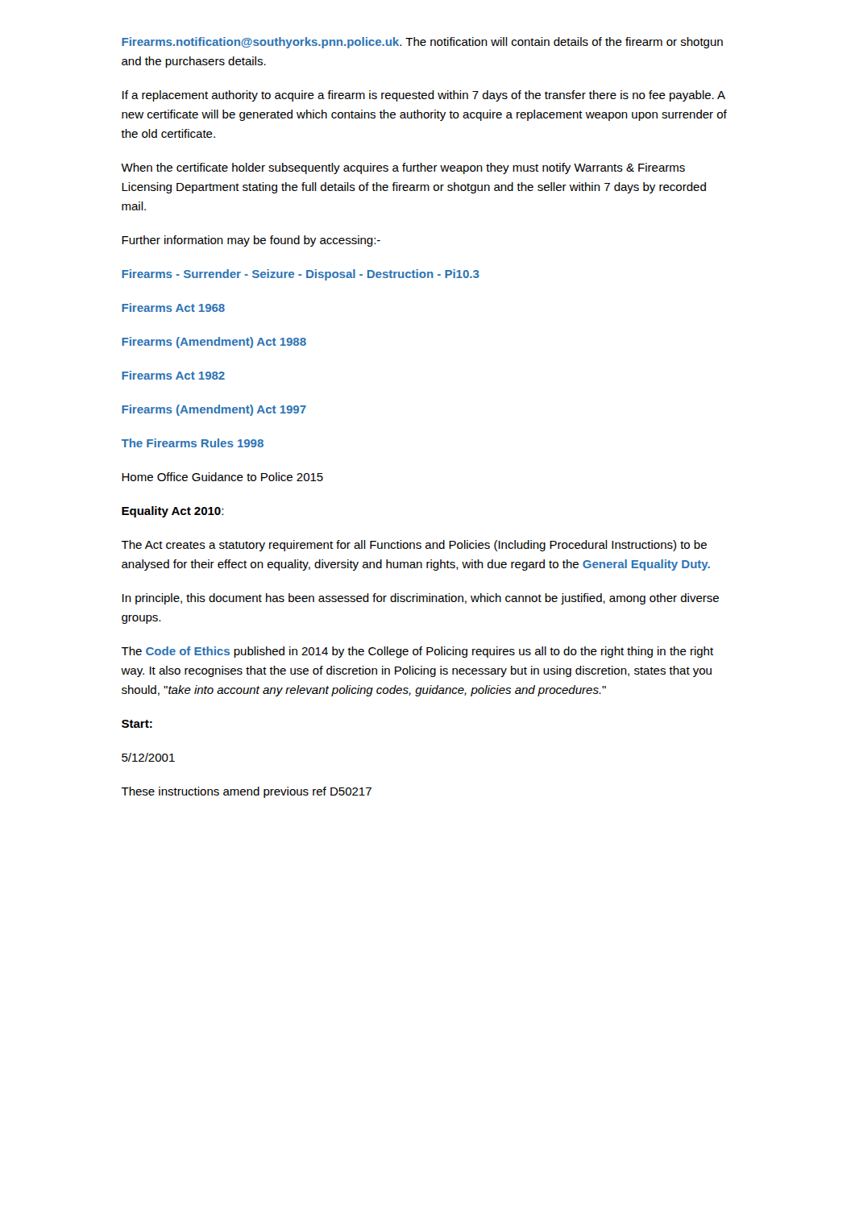Firearms.notification@southyorks.pnn.police.uk. The notification will contain details of the firearm or shotgun and the purchasers details.
If a replacement authority to acquire a firearm is requested within 7 days of the transfer there is no fee payable. A new certificate will be generated which contains the authority to acquire a replacement weapon upon surrender of the old certificate.
When the certificate holder subsequently acquires a further weapon they must notify Warrants & Firearms Licensing Department stating the full details of the firearm or shotgun and the seller within 7 days by recorded mail.
Further information may be found by accessing:-
Firearms - Surrender - Seizure - Disposal - Destruction - Pi10.3
Firearms Act 1968
Firearms (Amendment) Act 1988
Firearms Act 1982
Firearms (Amendment) Act 1997
The Firearms Rules 1998
Home Office Guidance to Police 2015
Equality Act 2010:
The Act creates a statutory requirement for all Functions and Policies (Including Procedural Instructions) to be analysed for their effect on equality, diversity and human rights, with due regard to the General Equality Duty.
In principle, this document has been assessed for discrimination, which cannot be justified, among other diverse groups.
The Code of Ethics published in 2014 by the College of Policing requires us all to do the right thing in the right way. It also recognises that the use of discretion in Policing is necessary but in using discretion, states that you should, "take into account any relevant policing codes, guidance, policies and procedures."
Start:
5/12/2001
These instructions amend previous ref D50217